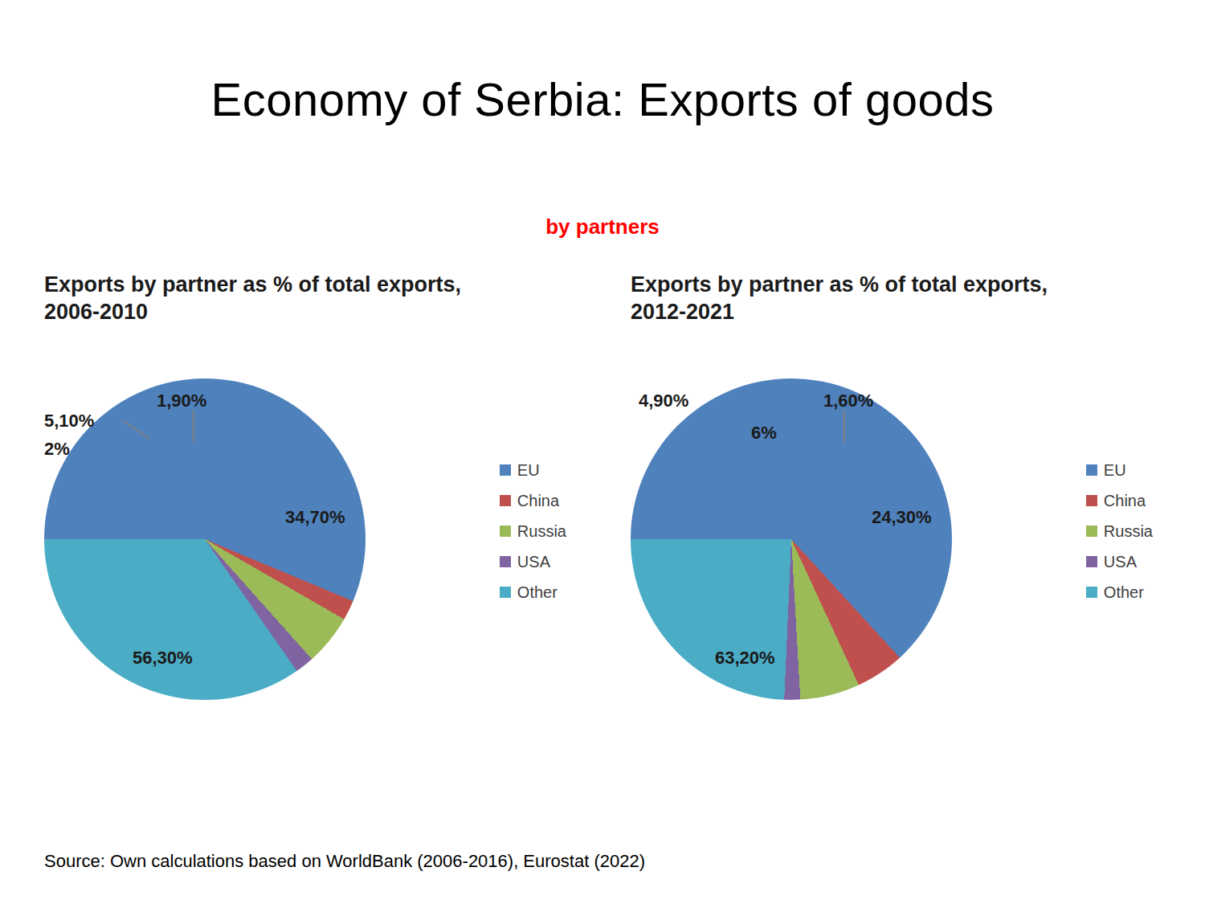Economy of Serbia: Exports of goods
by partners
Exports by partner as % of total exports,
2006-2010
1,90% 5,10% 2% 34,70% 56,30%
EU
China
Russia
USA
Other
Exports by partner as % of total exports,
2012-2021
4,90% 6% 1,60% 24,30% 63,20%
EU
China
Russia
USA
Other
Source: Own calculations based on WorldBank (2006-2016), Eurostat (2022)